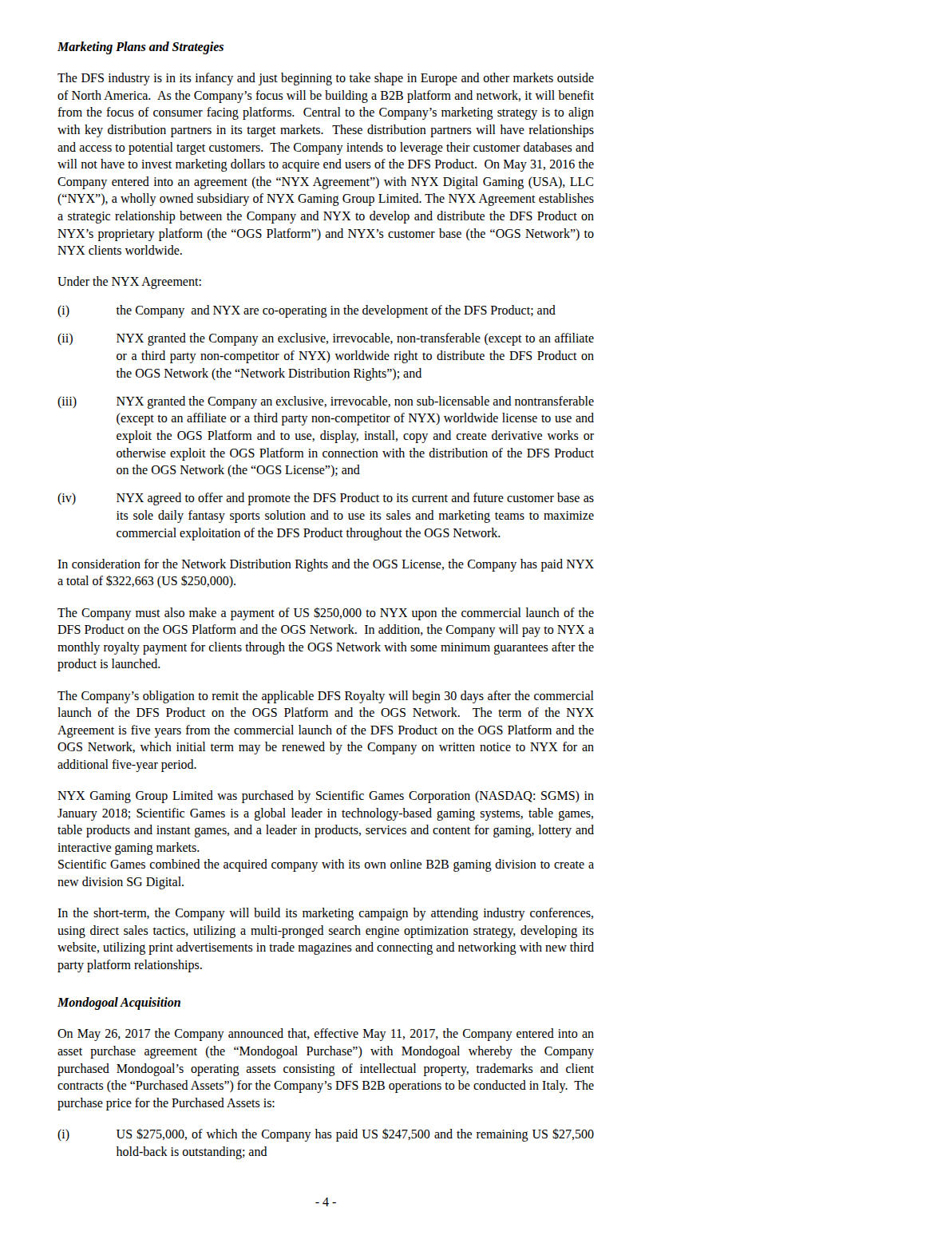Marketing Plans and Strategies
The DFS industry is in its infancy and just beginning to take shape in Europe and other markets outside of North America. As the Company’s focus will be building a B2B platform and network, it will benefit from the focus of consumer facing platforms. Central to the Company’s marketing strategy is to align with key distribution partners in its target markets. These distribution partners will have relationships and access to potential target customers. The Company intends to leverage their customer databases and will not have to invest marketing dollars to acquire end users of the DFS Product. On May 31, 2016 the Company entered into an agreement (the “NYX Agreement”) with NYX Digital Gaming (USA), LLC (“NYX”), a wholly owned subsidiary of NYX Gaming Group Limited. The NYX Agreement establishes a strategic relationship between the Company and NYX to develop and distribute the DFS Product on NYX’s proprietary platform (the “OGS Platform”) and NYX’s customer base (the “OGS Network”) to NYX clients worldwide.
Under the NYX Agreement:
| (i) | the Company and NYX are co-operating in the development of the DFS Product; and |
| (ii) | NYX granted the Company an exclusive, irrevocable, non-transferable (except to an affiliate or a third party non-competitor of NYX) worldwide right to distribute the DFS Product on the OGS Network (the “Network Distribution Rights”); and |
| (iii) | NYX granted the Company an exclusive, irrevocable, non sub-licensable and nontransferable (except to an affiliate or a third party non-competitor of NYX) worldwide license to use and exploit the OGS Platform and to use, display, install, copy and create derivative works or otherwise exploit the OGS Platform in connection with the distribution of the DFS Product on the OGS Network (the “OGS License”); and |
| (iv) | NYX agreed to offer and promote the DFS Product to its current and future customer base as its sole daily fantasy sports solution and to use its sales and marketing teams to maximize commercial exploitation of the DFS Product throughout the OGS Network. |
In consideration for the Network Distribution Rights and the OGS License, the Company has paid NYX a total of $322,663 (US $250,000).
The Company must also make a payment of US $250,000 to NYX upon the commercial launch of the DFS Product on the OGS Platform and the OGS Network. In addition, the Company will pay to NYX a monthly royalty payment for clients through the OGS Network with some minimum guarantees after the product is launched.
The Company’s obligation to remit the applicable DFS Royalty will begin 30 days after the commercial launch of the DFS Product on the OGS Platform and the OGS Network. The term of the NYX Agreement is five years from the commercial launch of the DFS Product on the OGS Platform and the OGS Network, which initial term may be renewed by the Company on written notice to NYX for an additional five-year period.
NYX Gaming Group Limited was purchased by Scientific Games Corporation (NASDAQ: SGMS) in January 2018; Scientific Games is a global leader in technology-based gaming systems, table games, table products and instant games, and a leader in products, services and content for gaming, lottery and interactive gaming markets.
Scientific Games combined the acquired company with its own online B2B gaming division to create a new division SG Digital.
In the short-term, the Company will build its marketing campaign by attending industry conferences, using direct sales tactics, utilizing a multi-pronged search engine optimization strategy, developing its website, utilizing print advertisements in trade magazines and connecting and networking with new third party platform relationships.
Mondogoal Acquisition
On May 26, 2017 the Company announced that, effective May 11, 2017, the Company entered into an asset purchase agreement (the “Mondogoal Purchase”) with Mondogoal whereby the Company purchased Mondogoal’s operating assets consisting of intellectual property, trademarks and client contracts (the “Purchased Assets”) for the Company’s DFS B2B operations to be conducted in Italy. The purchase price for the Purchased Assets is:
| (i) | US $275,000, of which the Company has paid US $247,500 and the remaining US $27,500 hold-back is outstanding; and |
- 4 -